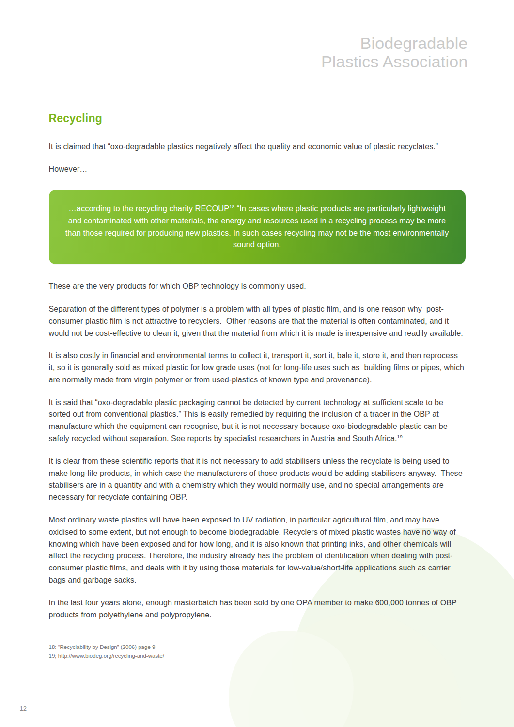Biodegradable Plastics Association
Recycling
It is claimed that “oxo-degradable plastics negatively affect the quality and economic value of plastic recyclates.”
However…
…according to the recycling charity RECOUP18 “In cases where plastic products are particularly lightweight and contaminated with other materials, the energy and resources used in a recycling process may be more than those required for producing new plastics. In such cases recycling may not be the most environmentally sound option.
These are the very products for which OBP technology is commonly used.
Separation of the different types of polymer is a problem with all types of plastic film, and is one reason why post-consumer plastic film is not attractive to recyclers. Other reasons are that the material is often contaminated, and it would not be cost-effective to clean it, given that the material from which it is made is inexpensive and readily available.
It is also costly in financial and environmental terms to collect it, transport it, sort it, bale it, store it, and then reprocess it, so it is generally sold as mixed plastic for low grade uses (not for long-life uses such as building films or pipes, which are normally made from virgin polymer or from used-plastics of known type and provenance).
It is said that “oxo-degradable plastic packaging cannot be detected by current technology at sufficient scale to be sorted out from conventional plastics.” This is easily remedied by requiring the inclusion of a tracer in the OBP at manufacture which the equipment can recognise, but it is not necessary because oxo-biodegradable plastic can be safely recycled without separation. See reports by specialist researchers in Austria and South Africa.19
It is clear from these scientific reports that it is not necessary to add stabilisers unless the recyclate is being used to make long-life products, in which case the manufacturers of those products would be adding stabilisers anyway. These stabilisers are in a quantity and with a chemistry which they would normally use, and no special arrangements are necessary for recyclate containing OBP.
Most ordinary waste plastics will have been exposed to UV radiation, in particular agricultural film, and may have oxidised to some extent, but not enough to become biodegradable. Recyclers of mixed plastic wastes have no way of knowing which have been exposed and for how long, and it is also known that printing inks, and other chemicals will affect the recycling process. Therefore, the industry already has the problem of identification when dealing with post-consumer plastic films, and deals with it by using those materials for low-value/short-life applications such as carrier bags and garbage sacks.
In the last four years alone, enough masterbatch has been sold by one OPA member to make 600,000 tonnes of OBP products from polyethylene and polypropylene.
18: “Recyclability by Design” (2006) page 9
19; http://www.biodeg.org/recycling-and-waste/
12